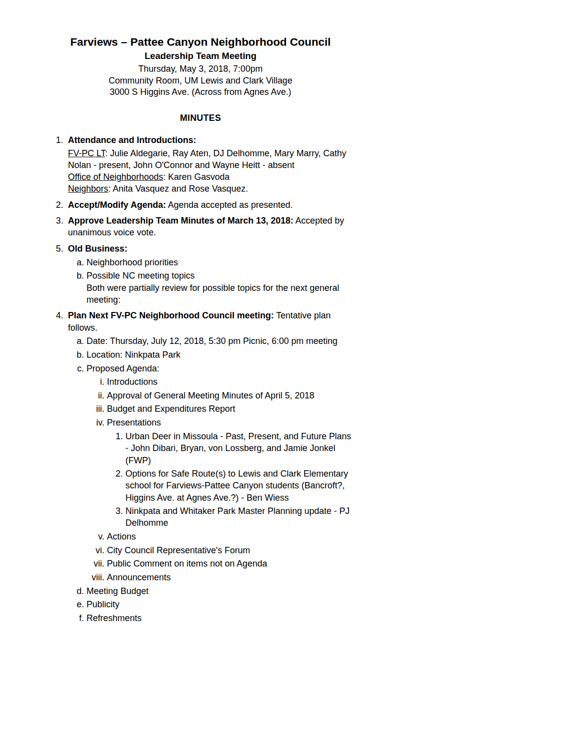Farviews – Pattee Canyon Neighborhood Council
Leadership Team Meeting
Thursday, May 3, 2018, 7:00pm
Community Room, UM Lewis and Clark Village
3000 S Higgins Ave. (Across from Agnes Ave.)
MINUTES
Attendance and Introductions:
FV-PC LT: Julie Aldegarie, Ray Aten, DJ Delhomme, Mary Marry, Cathy Nolan - present, John O'Connor and Wayne Heitt - absent
Office of Neighborhoods: Karen Gasvoda
Neighbors: Anita Vasquez and Rose Vasquez.
Accept/Modify Agenda: Agenda accepted as presented.
Approve Leadership Team Minutes of March 13, 2018: Accepted by unanimous voice vote.
Old Business:
Neighborhood priorities
Possible NC meeting topics
Both were partially review for possible topics for the next general meeting:
Plan Next FV-PC Neighborhood Council meeting: Tentative plan follows.
Date: Thursday, July 12, 2018, 5:30 pm Picnic, 6:00 pm meeting
Location: Ninkpata Park
Proposed Agenda:
Introductions
Approval of General Meeting Minutes of April 5, 2018
Budget and Expenditures Report
Presentations
Urban Deer in Missoula - Past, Present, and Future Plans - John Dibari, Bryan, von Lossberg, and Jamie Jonkel (FWP)
Options for Safe Route(s) to Lewis and Clark Elementary school for Farviews-Pattee Canyon students (Bancroft?, Higgins Ave. at Agnes Ave.?) - Ben Wiess
Ninkpata and Whitaker Park Master Planning update - PJ Delhomme
Actions
City Council Representative's Forum
Public Comment on items not on Agenda
Announcements
Meeting Budget
Publicity
Refreshments